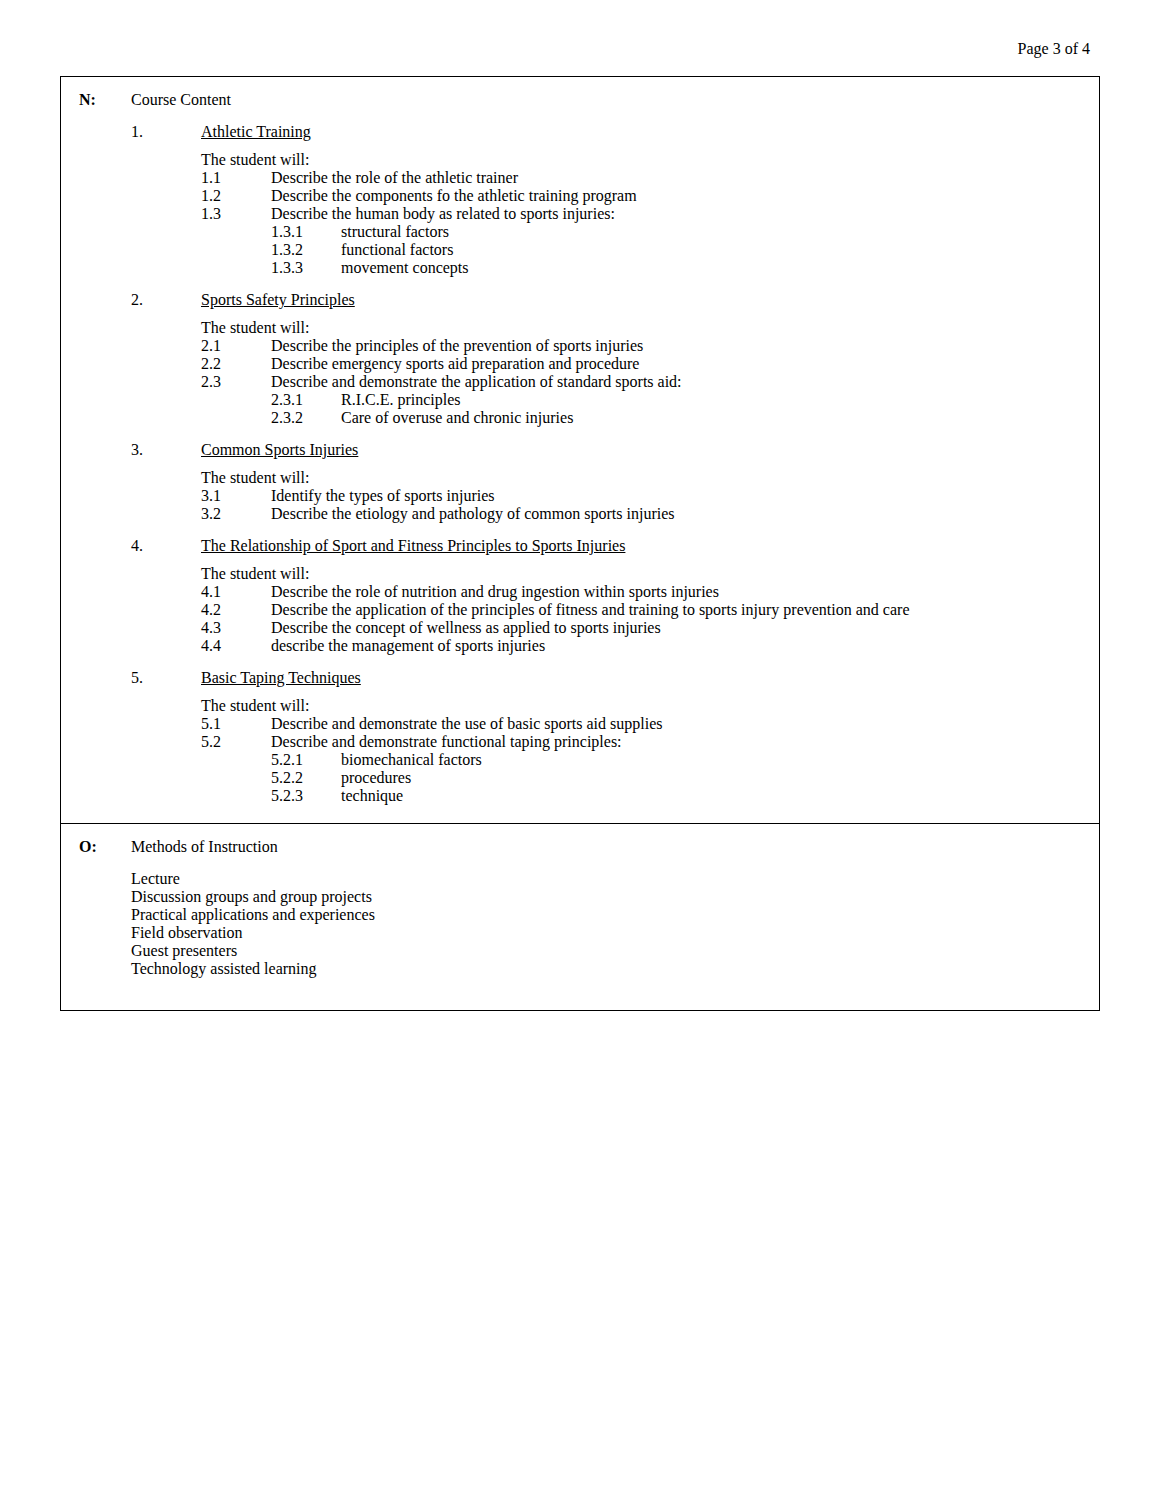Page 3 of 4
| N: | Course Content |
| | 1. | Athletic Training |
| | | The student will: |
| | | 1.1 | Describe the role of the athletic trainer |
| | | 1.2 | Describe the components fo the athletic training program |
| | | 1.3 | Describe the human body as related to sports injuries: |
| | | | 1.3.1 | structural factors |
| | | | 1.3.2 | functional factors |
| | | | 1.3.3 | movement concepts |
| | 2. | Sports Safety Principles |
| | | The student will: |
| | | 2.1 | Describe the principles of the prevention of sports injuries |
| | | 2.2 | Describe emergency sports aid preparation and procedure |
| | | 2.3 | Describe and demonstrate the application of standard sports aid: |
| | | | 2.3.1 | R.I.C.E. principles |
| | | | 2.3.2 | Care of overuse and chronic injuries |
| | 3. | Common Sports Injuries |
| | | The student will: |
| | | 3.1 | Identify the types of sports injuries |
| | | 3.2 | Describe the etiology and pathology of common sports injuries |
| | 4. | The Relationship of Sport and Fitness Principles to Sports Injuries |
| | | The student will: |
| | | 4.1 | Describe the role of nutrition and drug ingestion within sports injuries |
| | | 4.2 | Describe the application of the principles of fitness and training to sports injury prevention and care |
| | | 4.3 | Describe the concept of wellness as applied to sports injuries |
| | | 4.4 | describe the management of sports injuries |
| | 5. | Basic Taping Techniques |
| | | The student will: |
| | | 5.1 | Describe and demonstrate the use of basic sports aid supplies |
| | | 5.2 | Describe and demonstrate functional taping principles: |
| | | | 5.2.1 | biomechanical factors |
| | | | 5.2.2 | procedures |
| | | | 5.2.3 | technique |
| O: | Methods of Instruction |
| | Lecture Discussion groups and group projects Practical applications and experiences Field observation Guest presenters Technology assisted learning |